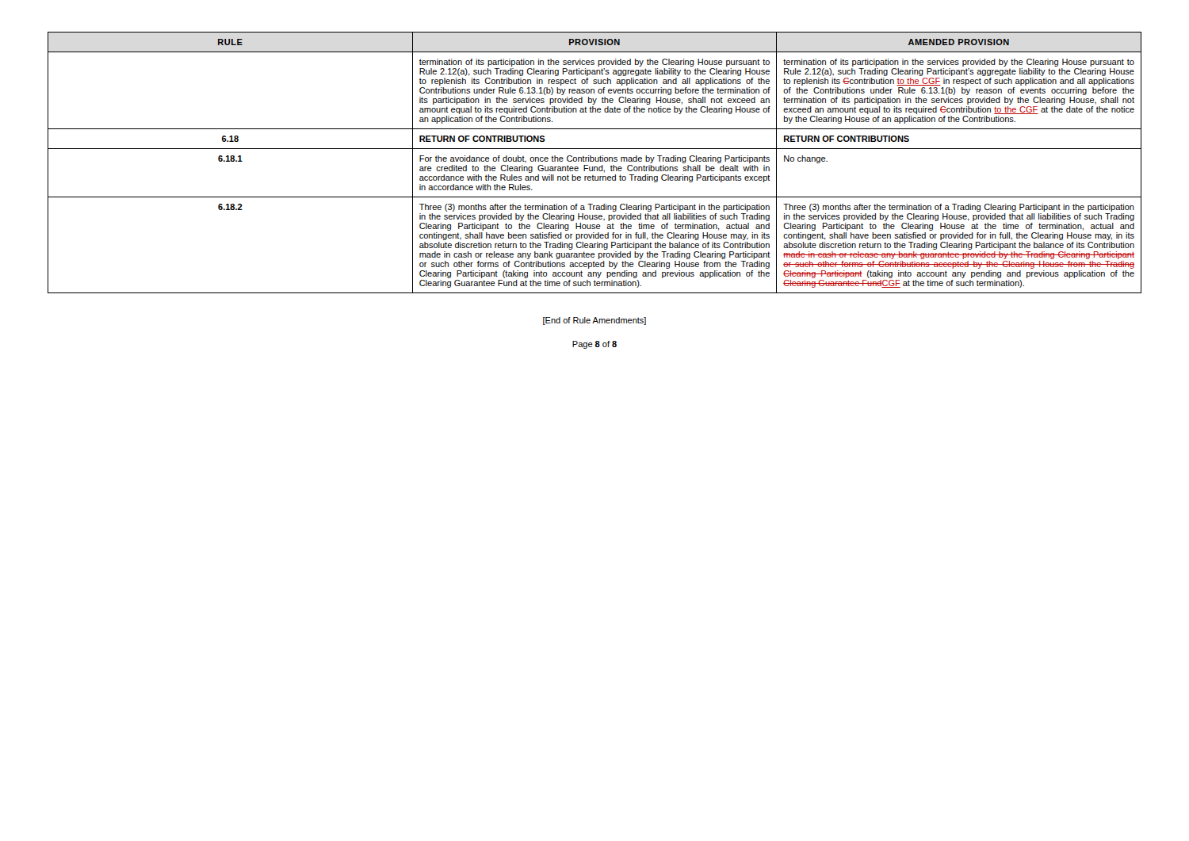| RULE | PROVISION | AMENDED PROVISION |
| --- | --- | --- |
| | termination of its participation in the services provided by the Clearing House pursuant to Rule 2.12(a), such Trading Clearing Participant’s aggregate liability to the Clearing House to replenish its Contribution in respect of such application and all applications of the Contributions under Rule 6.13.1(b) by reason of events occurring before the termination of its participation in the services provided by the Clearing House, shall not exceed an amount equal to its required Contribution at the date of the notice by the Clearing House of an application of the Contributions. | termination of its participation in the services provided by the Clearing House pursuant to Rule 2.12(a), such Trading Clearing Participant’s aggregate liability to the Clearing House to replenish its C contribution to the CGF in respect of such application and all applications of the Contributions under Rule 6.13.1(b) by reason of events occurring before the termination of its participation in the services provided by the Clearing House, shall not exceed an amount equal to its required C contribution to the CGF at the date of the notice by the Clearing House of an application of the Contributions. |
| 6.18 | RETURN OF CONTRIBUTIONS | RETURN OF CONTRIBUTIONS |
| 6.18.1 | For the avoidance of doubt, once the Contributions made by Trading Clearing Participants are credited to the Clearing Guarantee Fund, the Contributions shall be dealt with in accordance with the Rules and will not be returned to Trading Clearing Participants except in accordance with the Rules. | No change. |
| 6.18.2 | Three (3) months after the termination of a Trading Clearing Participant in the participation in the services provided by the Clearing House, provided that all liabilities of such Trading Clearing Participant to the Clearing House at the time of termination, actual and contingent, shall have been satisfied or provided for in full, the Clearing House may, in its absolute discretion return to the Trading Clearing Participant the balance of its Contribution made in cash or release any bank guarantee provided by the Trading Clearing Participant or such other forms of Contributions accepted by the Clearing House from the Trading Clearing Participant (taking into account any pending and previous application of the Clearing Guarantee Fund at the time of such termination). | Three (3) months after the termination of a Trading Clearing Participant in the participation in the services provided by the Clearing House, provided that all liabilities of such Trading Clearing Participant to the Clearing House at the time of termination, actual and contingent, shall have been satisfied or provided for in full, the Clearing House may, in its absolute discretion return to the Trading Clearing Participant the balance of its Contribution made in cash or release any bank guarantee provided by the Trading Clearing Participant or such other forms of Contributions accepted by the Clearing House from the Trading Clearing Participant (taking into account any pending and previous application of the Clearing Guarantee Fund CGF at the time of such termination). |
[End of Rule Amendments]
Page 8 of 8